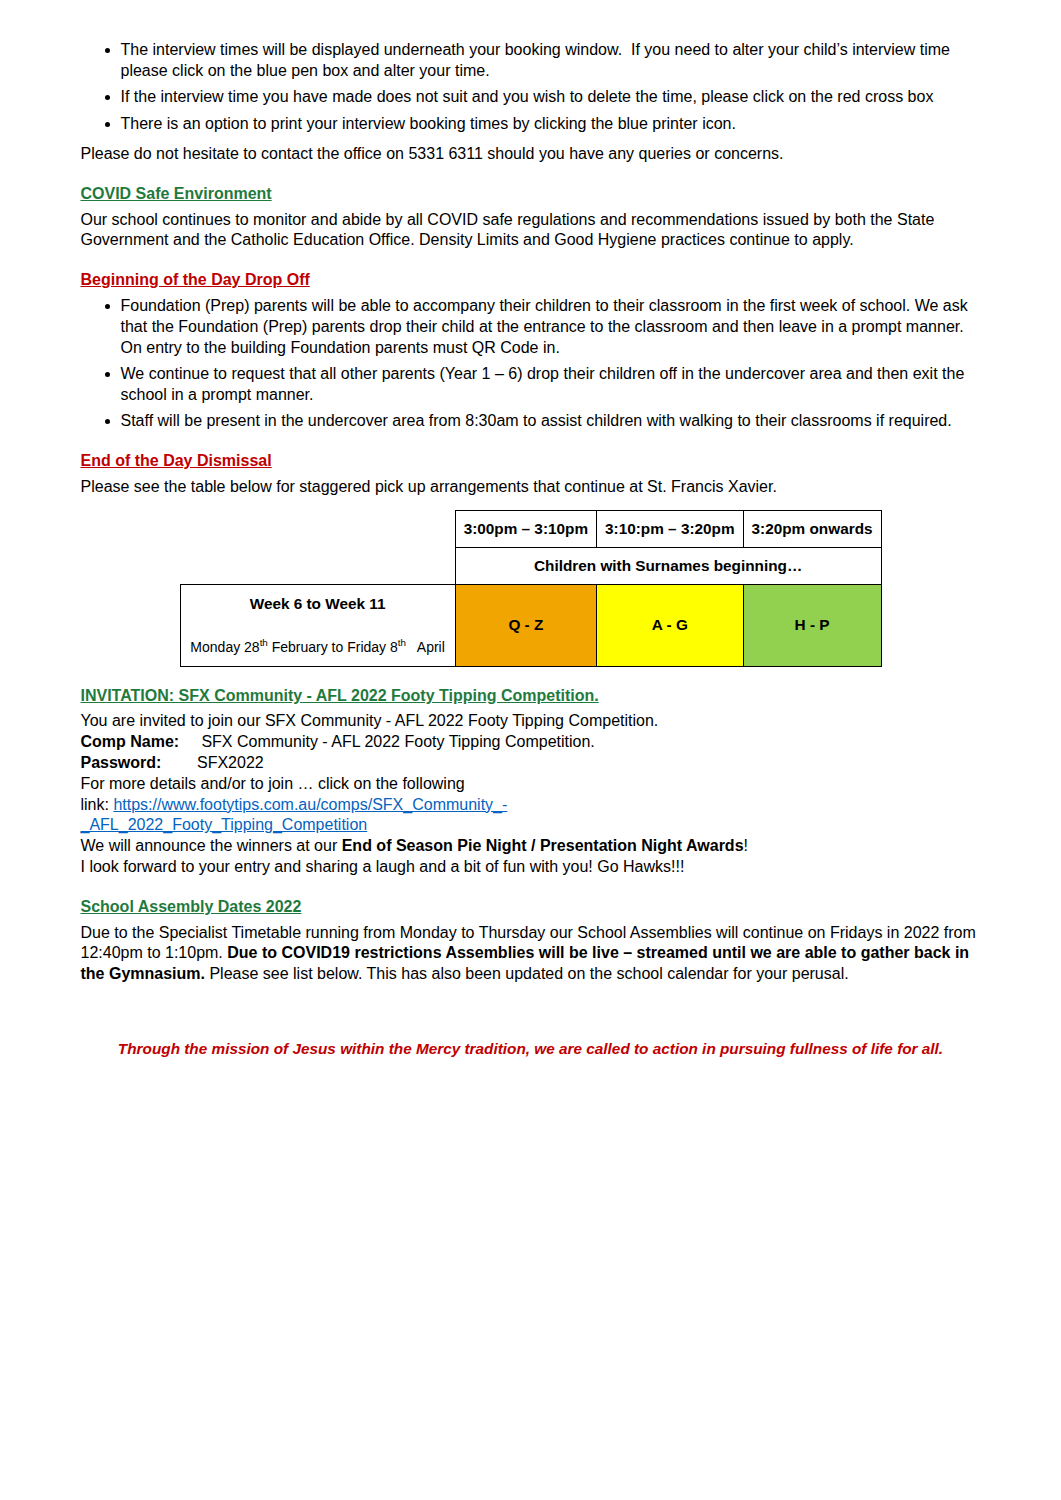The interview times will be displayed underneath your booking window. If you need to alter your child’s interview time please click on the blue pen box and alter your time.
If the interview time you have made does not suit and you wish to delete the time, please click on the red cross box
There is an option to print your interview booking times by clicking the blue printer icon.
Please do not hesitate to contact the office on 5331 6311 should you have any queries or concerns.
COVID Safe Environment
Our school continues to monitor and abide by all COVID safe regulations and recommendations issued by both the State Government and the Catholic Education Office. Density Limits and Good Hygiene practices continue to apply.
Beginning of the Day Drop Off
Foundation (Prep) parents will be able to accompany their children to their classroom in the first week of school. We ask that the Foundation (Prep) parents drop their child at the entrance to the classroom and then leave in a prompt manner. On entry to the building Foundation parents must QR Code in.
We continue to request that all other parents (Year 1 – 6) drop their children off in the undercover area and then exit the school in a prompt manner.
Staff will be present in the undercover area from 8:30am to assist children with walking to their classrooms if required.
End of the Day Dismissal
Please see the table below for staggered pick up arrangements that continue at St. Francis Xavier.
| | 3:00pm – 3:10pm | 3:10:pm – 3:20pm | 3:20pm onwards |
| | Children with Surnames beginning… |
| Week 6 to Week 11 Monday 28 th February to Friday 8 th April | Q - Z | A - G | H - P |
INVITATION: SFX Community - AFL 2022 Footy Tipping Competition.
You are invited to join our SFX Community - AFL 2022 Footy Tipping Competition.
Comp Name: SFX Community - AFL 2022 Footy Tipping Competition.
Password: SFX2022
For more details and/or to join … click on the following
link: https://www.footytips.com.au/comps/SFX_Community_-
_AFL_2022_Footy_Tipping_Competition
We will announce the winners at our End of Season Pie Night / Presentation Night Awards!
I look forward to your entry and sharing a laugh and a bit of fun with you! Go Hawks!!!
School Assembly Dates 2022
Due to the Specialist Timetable running from Monday to Thursday our School Assemblies will continue on Fridays in 2022 from 12:40pm to 1:10pm. Due to COVID19 restrictions Assemblies will be live – streamed until we are able to gather back in the Gymnasium. Please see list below. This has also been updated on the school calendar for your perusal.
Through the mission of Jesus within the Mercy tradition, we are called to action in pursuing fullness of life for all.